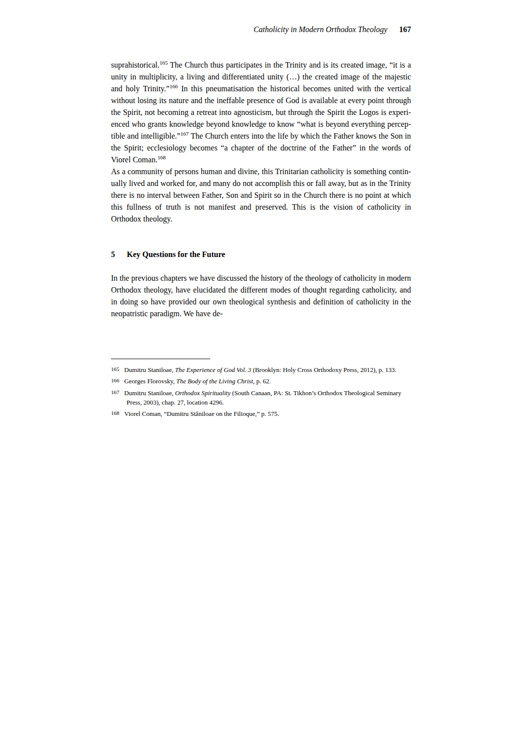Catholicity in Modern Orthodox Theology 167
suprahistorical.165 The Church thus participates in the Trinity and is its created image, “it is a unity in multiplicity, a living and differentiated unity (…) the created image of the majestic and holy Trinity.”166 In this pneumatisation the historical becomes united with the vertical without losing its nature and the ineffable presence of God is available at every point through the Spirit, not becoming a retreat into agnosticism, but through the Spirit the Logos is experienced who grants knowledge beyond knowledge to know “what is beyond everything perceptible and intelligible.”167 The Church enters into the life by which the Father knows the Son in the Spirit; ecclesiology becomes “a chapter of the doctrine of the Father” in the words of Viorel Coman.168
As a community of persons human and divine, this Trinitarian catholicity is something continually lived and worked for, and many do not accomplish this or fall away, but as in the Trinity there is no interval between Father, Son and Spirit so in the Church there is no point at which this fullness of truth is not manifest and preserved. This is the vision of catholicity in Orthodox theology.
5 Key Questions for the Future
In the previous chapters we have discussed the history of the theology of catholicity in modern Orthodox theology, have elucidated the different modes of thought regarding catholicity, and in doing so have provided our own theological synthesis and definition of catholicity in the neopatristic paradigm. We have de-
165 Dumitru Staniloae, The Experience of God Vol. 3 (Brooklyn: Holy Cross Orthodoxy Press, 2012), p. 133.
166 Georges Florovsky, The Body of the Living Christ, p. 62.
167 Dumitru Staniloae, Orthodox Spirituality (South Canaan, PA: St. Tikhon’s Orthodox Theological Seminary Press, 2003), chap. 27, location 4296.
168 Viorel Coman, “Dumitru Stăniloae on the Filioque,” p. 575.